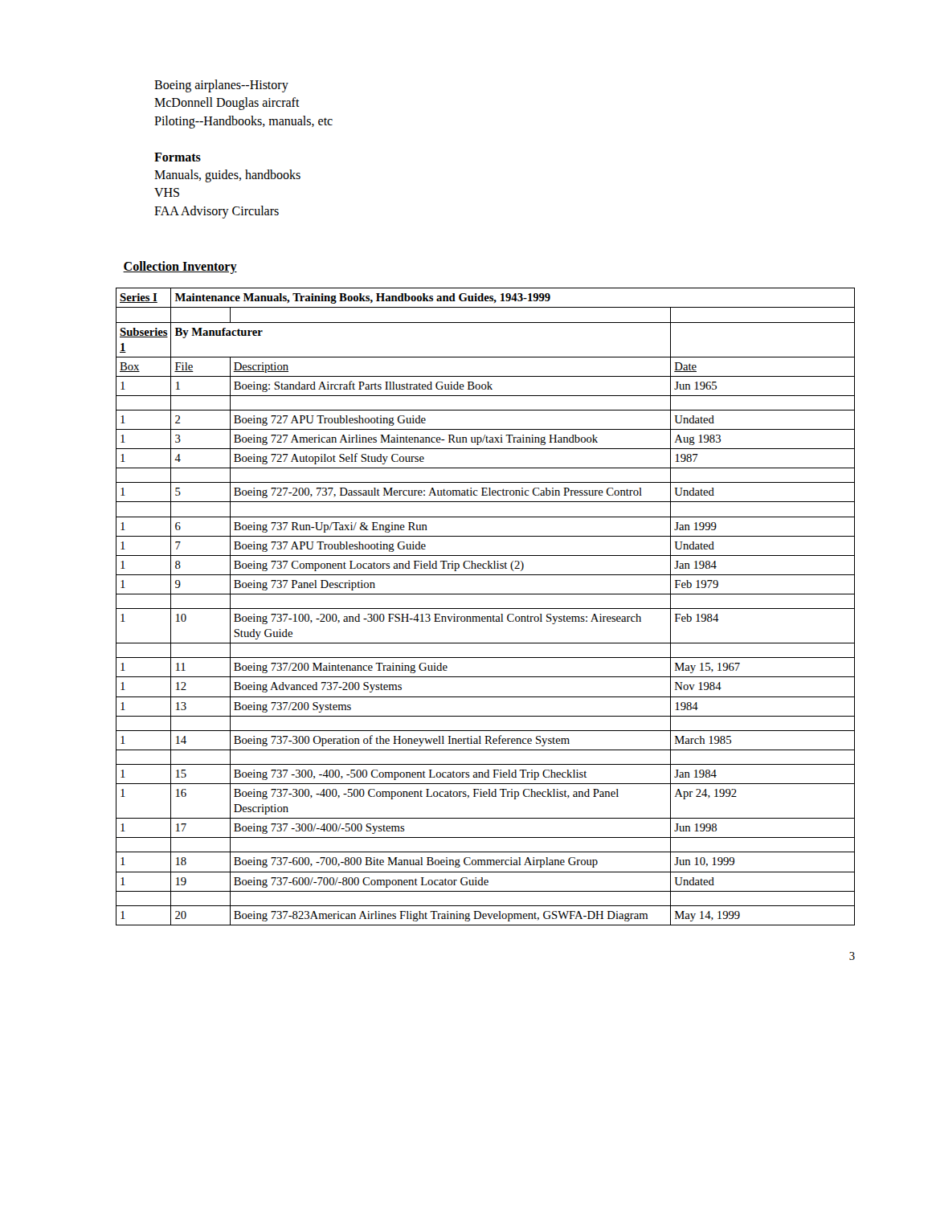Boeing airplanes--History
McDonnell Douglas aircraft
Piloting--Handbooks, manuals, etc
Formats
Manuals, guides, handbooks
VHS
FAA Advisory Circulars
Collection Inventory
| Series I | Maintenance Manuals, Training Books, Handbooks and Guides, 1943-1999 |
| Subseries 1 | By Manufacturer | |
| Box | File | Description | Date |
| 1 | 1 | Boeing: Standard Aircraft Parts Illustrated Guide Book | Jun 1965 |
| 1 | 2 | Boeing 727 APU Troubleshooting Guide | Undated |
| 1 | 3 | Boeing 727 American Airlines Maintenance- Run up/taxi Training Handbook | Aug 1983 |
| 1 | 4 | Boeing 727 Autopilot Self Study Course | 1987 |
| 1 | 5 | Boeing 727-200, 737, Dassault Mercure: Automatic Electronic Cabin Pressure Control | Undated |
| 1 | 6 | Boeing 737 Run-Up/Taxi/ & Engine Run | Jan 1999 |
| 1 | 7 | Boeing 737 APU Troubleshooting Guide | Undated |
| 1 | 8 | Boeing 737 Component Locators and Field Trip Checklist (2) | Jan 1984 |
| 1 | 9 | Boeing 737 Panel Description | Feb 1979 |
| 1 | 10 | Boeing 737-100, -200, and -300 FSH-413 Environmental Control Systems: Airesearch Study Guide | Feb 1984 |
| 1 | 11 | Boeing 737/200 Maintenance Training Guide | May 15, 1967 |
| 1 | 12 | Boeing Advanced 737-200 Systems | Nov 1984 |
| 1 | 13 | Boeing 737/200 Systems | 1984 |
| 1 | 14 | Boeing 737-300 Operation of the Honeywell Inertial Reference System | March 1985 |
| 1 | 15 | Boeing 737 -300, -400, -500 Component Locators and Field Trip Checklist | Jan 1984 |
| 1 | 16 | Boeing 737-300, -400, -500 Component Locators, Field Trip Checklist, and Panel Description | Apr 24, 1992 |
| 1 | 17 | Boeing 737 -300/-400/-500 Systems | Jun 1998 |
| 1 | 18 | Boeing 737-600, -700,-800 Bite Manual Boeing Commercial Airplane Group | Jun 10, 1999 |
| 1 | 19 | Boeing 737-600/-700/-800 Component Locator Guide | Undated |
| 1 | 20 | Boeing 737-823American Airlines Flight Training Development, GSWFA-DH Diagram | May 14, 1999 |
3